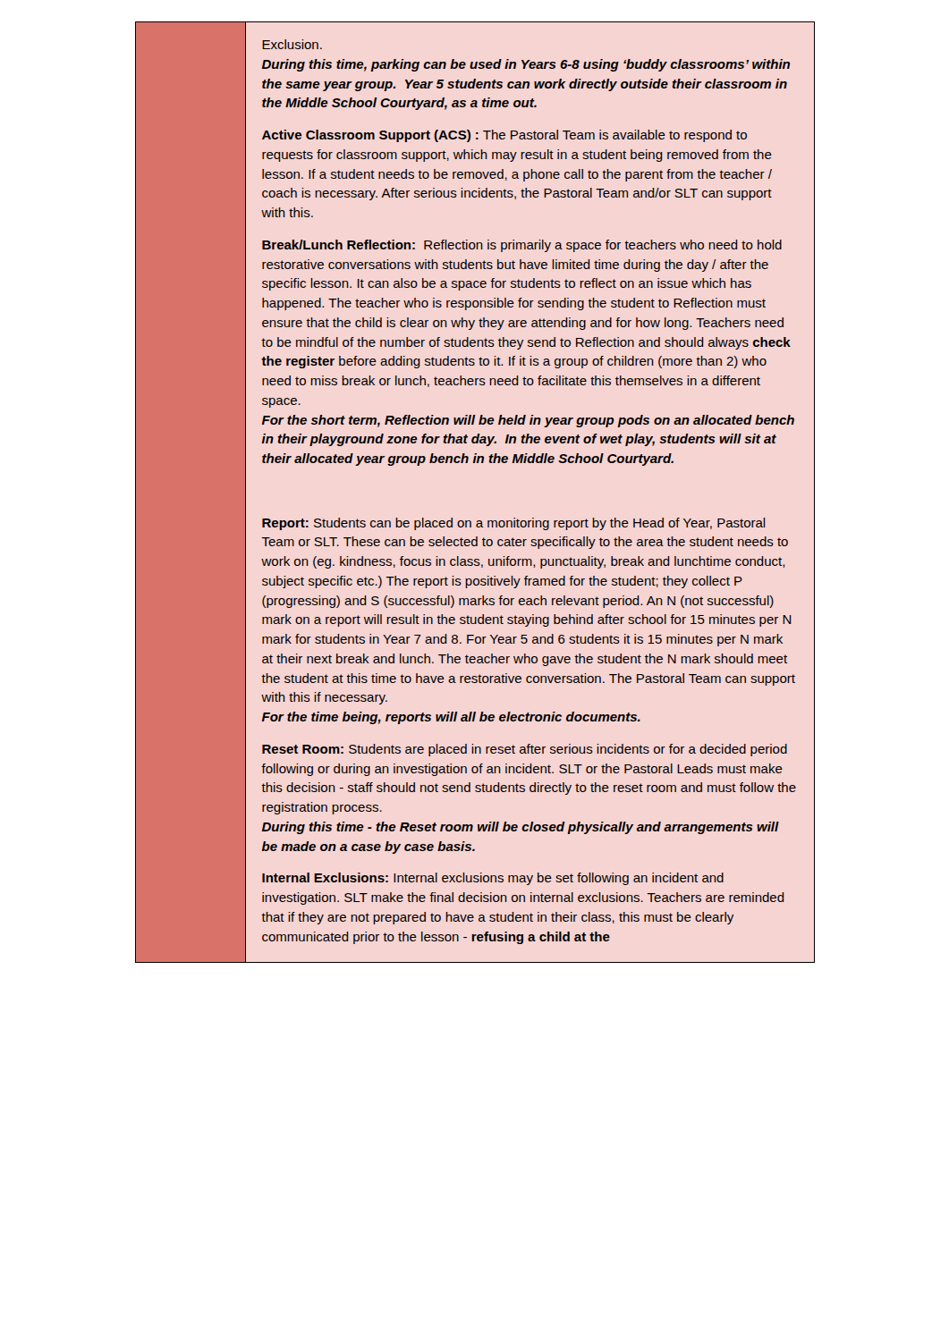| | Exclusion. During this time, parking can be used in Years 6-8 using ‘buddy classrooms’ within the same year group. Year 5 students can work directly outside their classroom in the Middle School Courtyard, as a time out. Active Classroom Support (ACS) : The Pastoral Team is available to respond to requests for classroom support, which may result in a student being removed from the lesson. If a student needs to be removed, a phone call to the parent from the teacher / coach is necessary. After serious incidents, the Pastoral Team and/or SLT can support with this. Break/Lunch Reflection: Reflection is primarily a space for teachers who need to hold restorative conversations with students but have limited time during the day / after the specific lesson. It can also be a space for students to reflect on an issue which has happened. The teacher who is responsible for sending the student to Reflection must ensure that the child is clear on why they are attending and for how long. Teachers need to be mindful of the number of students they send to Reflection and should always check the register before adding students to it. If it is a group of children (more than 2) who need to miss break or lunch, teachers need to facilitate this themselves in a different space. For the short term, Reflection will be held in year group pods on an allocated bench in their playground zone for that day. In the event of wet play, students will sit at their allocated year group bench in the Middle School Courtyard. Report: Students can be placed on a monitoring report by the Head of Year, Pastoral Team or SLT. These can be selected to cater specifically to the area the student needs to work on (eg. kindness, focus in class, uniform, punctuality, break and lunchtime conduct, subject specific etc.) The report is positively framed for the student; they collect P (progressing) and S (successful) marks for each relevant period. An N (not successful) mark on a report will result in the student staying behind after school for 15 minutes per N mark for students in Year 7 and 8. For Year 5 and 6 students it is 15 minutes per N mark at their next break and lunch. The teacher who gave the student the N mark should meet the student at this time to have a restorative conversation. The Pastoral Team can support with this if necessary. For the time being, reports will all be electronic documents. Reset Room: Students are placed in reset after serious incidents or for a decided period following or during an investigation of an incident. SLT or the Pastoral Leads must make this decision - staff should not send students directly to the reset room and must follow the registration process. During this time - the Reset room will be closed physically and arrangements will be made on a case by case basis. Internal Exclusions: Internal exclusions may be set following an incident and investigation. SLT make the final decision on internal exclusions. Teachers are reminded that if they are not prepared to have a student in their class, this must be clearly communicated prior to the lesson - refusing a child at the |